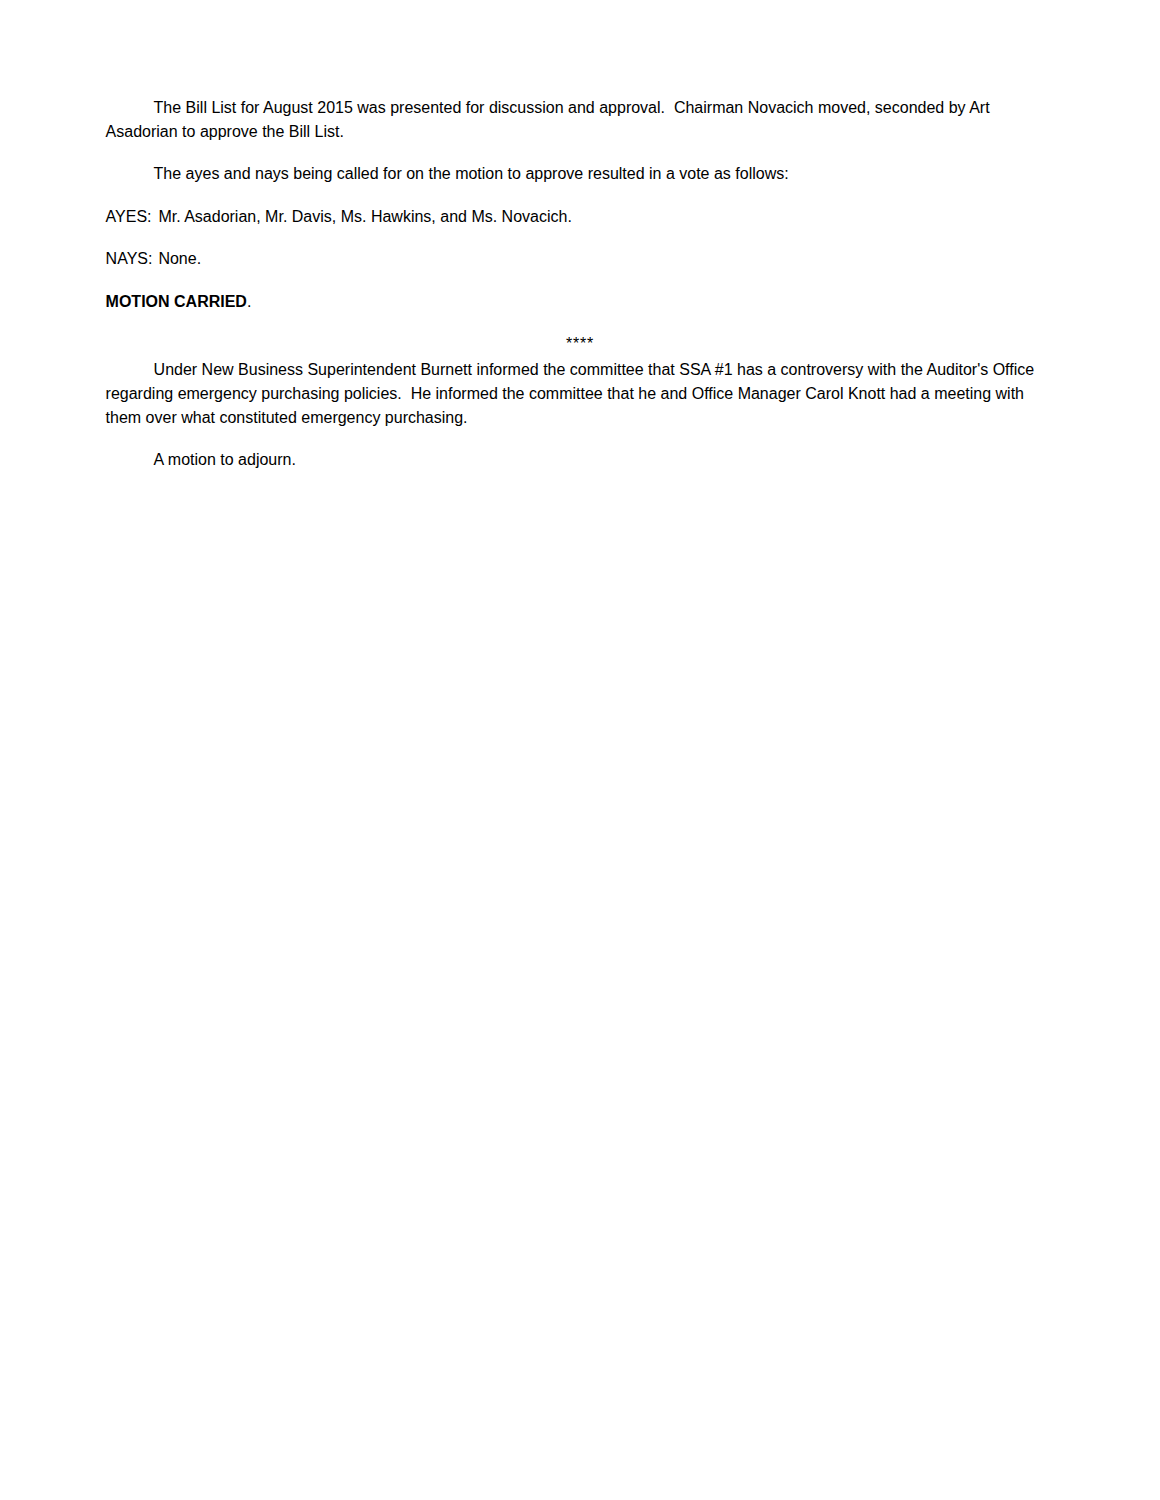The Bill List for August 2015 was presented for discussion and approval. Chairman Novacich moved, seconded by Art Asadorian to approve the Bill List.
The ayes and nays being called for on the motion to approve resulted in a vote as follows:
AYES: Mr. Asadorian, Mr. Davis, Ms. Hawkins, and Ms. Novacich.
NAYS: None.
MOTION CARRIED.
****
Under New Business Superintendent Burnett informed the committee that SSA #1 has a controversy with the Auditor's Office regarding emergency purchasing policies. He informed the committee that he and Office Manager Carol Knott had a meeting with them over what constituted emergency purchasing.
A motion to adjourn.